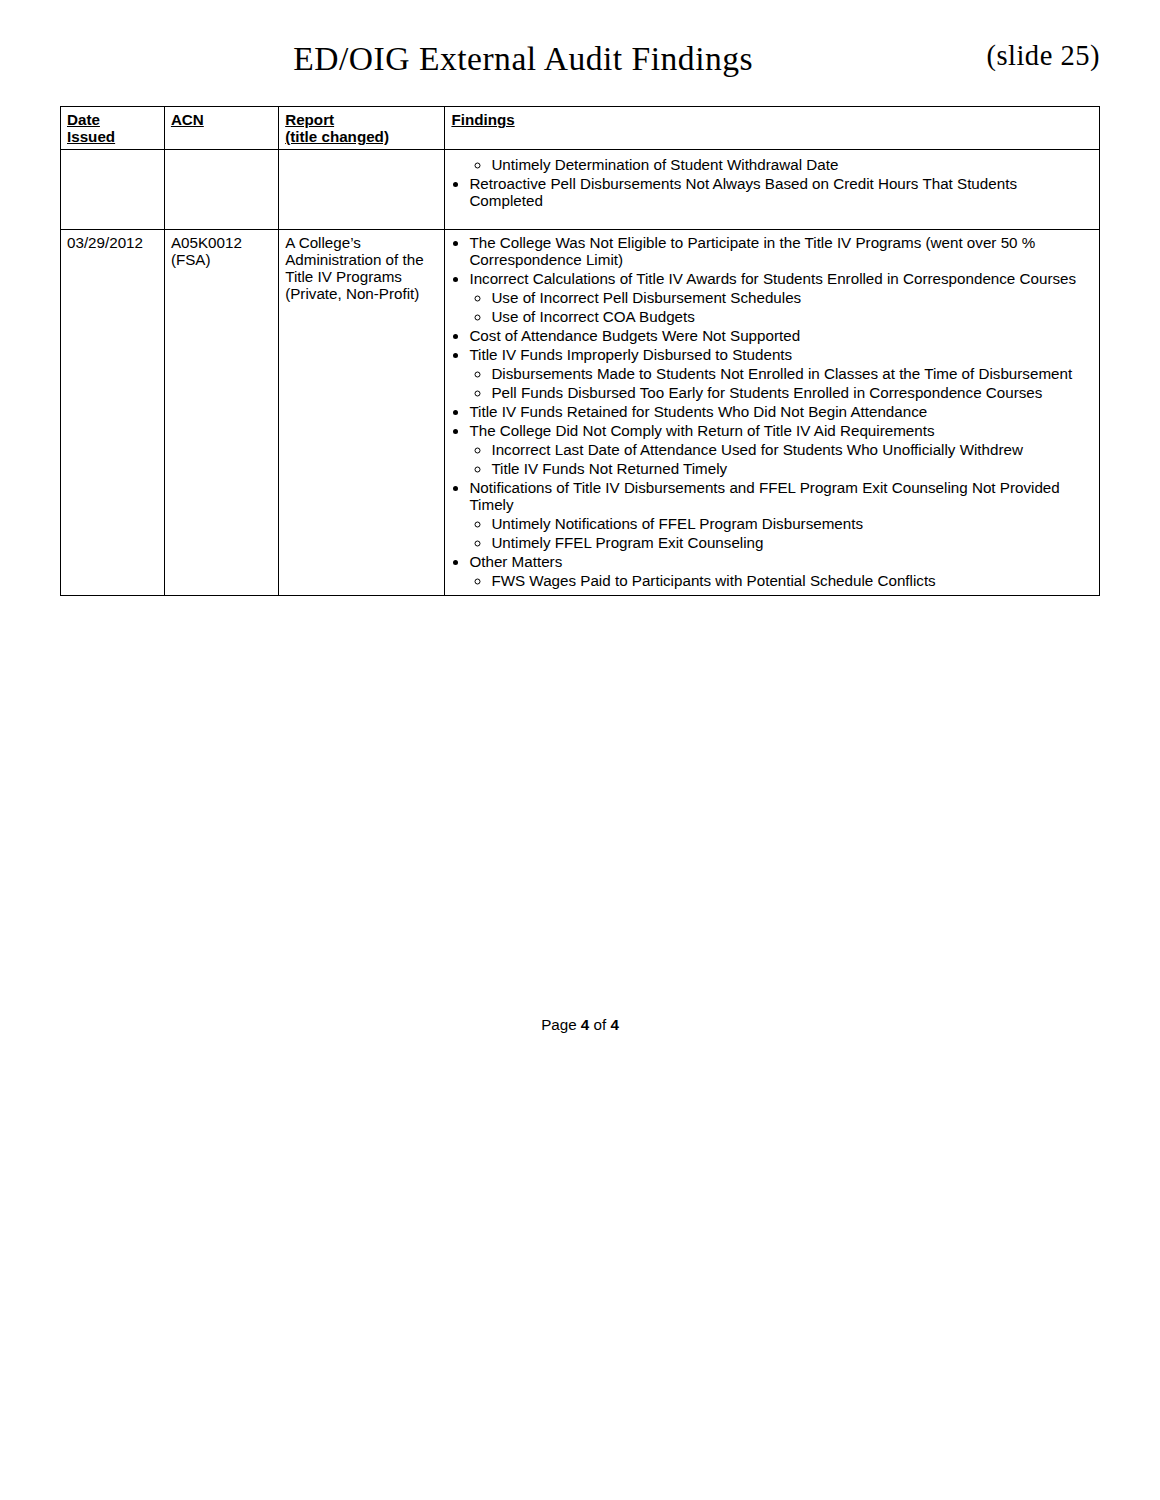ED/OIG External Audit Findings (slide 25)
| Date Issued | ACN | Report (title changed) | Findings |
| --- | --- | --- | --- |
| | | | Untimely Determination of Student Withdrawal Date Retroactive Pell Disbursements Not Always Based on Credit Hours That Students Completed |
| 03/29/2012 | A05K0012 (FSA) | A College’s Administration of the Title IV Programs (Private, Non-Profit) | The College Was Not Eligible to Participate in the Title IV Programs (went over 50 % Correspondence Limit) Incorrect Calculations of Title IV Awards for Students Enrolled in Correspondence Courses Use of Incorrect Pell Disbursement Schedules Use of Incorrect COA Budgets Cost of Attendance Budgets Were Not Supported Title IV Funds Improperly Disbursed to Students Disbursements Made to Students Not Enrolled in Classes at the Time of Disbursement Pell Funds Disbursed Too Early for Students Enrolled in Correspondence Courses Title IV Funds Retained for Students Who Did Not Begin Attendance The College Did Not Comply with Return of Title IV Aid Requirements Incorrect Last Date of Attendance Used for Students Who Unofficially Withdrew Title IV Funds Not Returned Timely Notifications of Title IV Disbursements and FFEL Program Exit Counseling Not Provided Timely Untimely Notifications of FFEL Program Disbursements Untimely FFEL Program Exit Counseling Other Matters FWS Wages Paid to Participants with Potential Schedule Conflicts |
Page 4 of 4